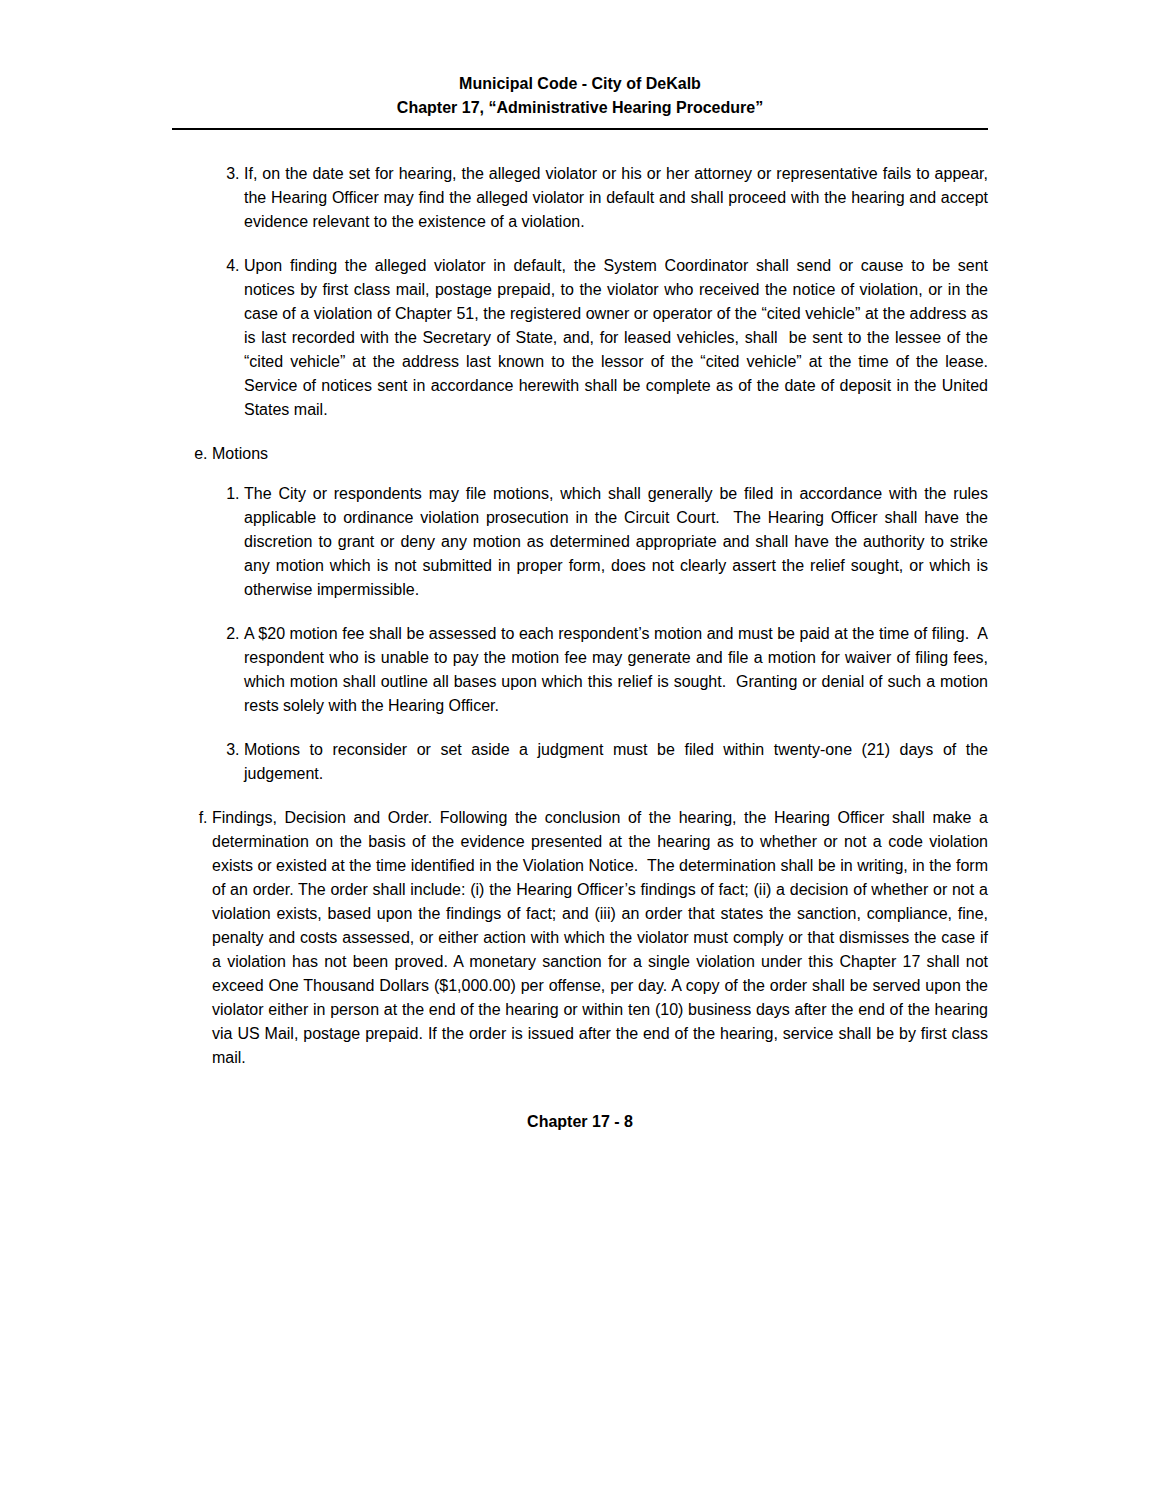Municipal Code - City of DeKalb
Chapter 17, “Administrative Hearing Procedure”
If, on the date set for hearing, the alleged violator or his or her attorney or representative fails to appear, the Hearing Officer may find the alleged violator in default and shall proceed with the hearing and accept evidence relevant to the existence of a violation.
Upon finding the alleged violator in default, the System Coordinator shall send or cause to be sent notices by first class mail, postage prepaid, to the violator who received the notice of violation, or in the case of a violation of Chapter 51, the registered owner or operator of the “cited vehicle” at the address as is last recorded with the Secretary of State, and, for leased vehicles, shall be sent to the lessee of the “cited vehicle” at the address last known to the lessor of the “cited vehicle” at the time of the lease. Service of notices sent in accordance herewith shall be complete as of the date of deposit in the United States mail.
Motions
The City or respondents may file motions, which shall generally be filed in accordance with the rules applicable to ordinance violation prosecution in the Circuit Court. The Hearing Officer shall have the discretion to grant or deny any motion as determined appropriate and shall have the authority to strike any motion which is not submitted in proper form, does not clearly assert the relief sought, or which is otherwise impermissible.
A $20 motion fee shall be assessed to each respondent’s motion and must be paid at the time of filing. A respondent who is unable to pay the motion fee may generate and file a motion for waiver of filing fees, which motion shall outline all bases upon which this relief is sought. Granting or denial of such a motion rests solely with the Hearing Officer.
Motions to reconsider or set aside a judgment must be filed within twenty-one (21) days of the judgement.
Findings, Decision and Order. Following the conclusion of the hearing, the Hearing Officer shall make a determination on the basis of the evidence presented at the hearing as to whether or not a code violation exists or existed at the time identified in the Violation Notice. The determination shall be in writing, in the form of an order. The order shall include: (i) the Hearing Officer’s findings of fact; (ii) a decision of whether or not a violation exists, based upon the findings of fact; and (iii) an order that states the sanction, compliance, fine, penalty and costs assessed, or either action with which the violator must comply or that dismisses the case if a violation has not been proved. A monetary sanction for a single violation under this Chapter 17 shall not exceed One Thousand Dollars ($1,000.00) per offense, per day. A copy of the order shall be served upon the violator either in person at the end of the hearing or within ten (10) business days after the end of the hearing via US Mail, postage prepaid. If the order is issued after the end of the hearing, service shall be by first class mail.
Chapter 17 - 8